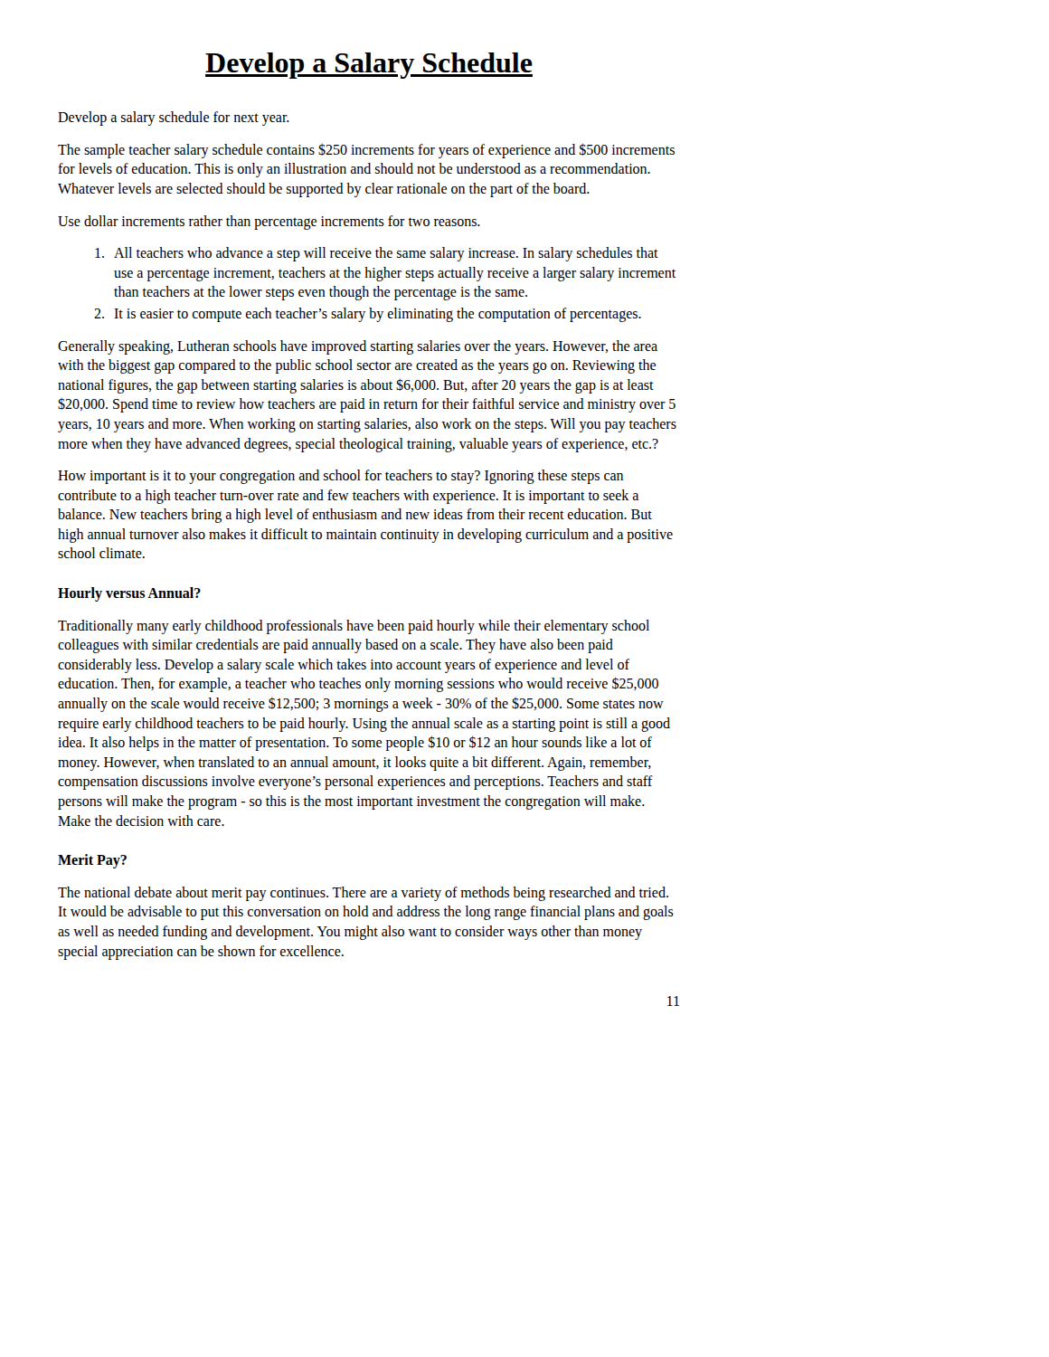Develop a Salary Schedule
Develop a salary schedule for next year.
The sample teacher salary schedule contains $250 increments for years of experience and $500 increments for levels of education. This is only an illustration and should not be understood as a recommendation. Whatever levels are selected should be supported by clear rationale on the part of the board.
Use dollar increments rather than percentage increments for two reasons.
All teachers who advance a step will receive the same salary increase. In salary schedules that use a percentage increment, teachers at the higher steps actually receive a larger salary increment than teachers at the lower steps even though the percentage is the same.
It is easier to compute each teacher’s salary by eliminating the computation of percentages.
Generally speaking, Lutheran schools have improved starting salaries over the years. However, the area with the biggest gap compared to the public school sector are created as the years go on. Reviewing the national figures, the gap between starting salaries is about $6,000. But, after 20 years the gap is at least $20,000. Spend time to review how teachers are paid in return for their faithful service and ministry over 5 years, 10 years and more. When working on starting salaries, also work on the steps. Will you pay teachers more when they have advanced degrees, special theological training, valuable years of experience, etc.?
How important is it to your congregation and school for teachers to stay? Ignoring these steps can contribute to a high teacher turn-over rate and few teachers with experience. It is important to seek a balance. New teachers bring a high level of enthusiasm and new ideas from their recent education. But high annual turnover also makes it difficult to maintain continuity in developing curriculum and a positive school climate.
Hourly versus Annual?
Traditionally many early childhood professionals have been paid hourly while their elementary school colleagues with similar credentials are paid annually based on a scale. They have also been paid considerably less. Develop a salary scale which takes into account years of experience and level of education. Then, for example, a teacher who teaches only morning sessions who would receive $25,000 annually on the scale would receive $12,500; 3 mornings a week - 30% of the $25,000. Some states now require early childhood teachers to be paid hourly. Using the annual scale as a starting point is still a good idea. It also helps in the matter of presentation. To some people $10 or $12 an hour sounds like a lot of money. However, when translated to an annual amount, it looks quite a bit different. Again, remember, compensation discussions involve everyone’s personal experiences and perceptions. Teachers and staff persons will make the program - so this is the most important investment the congregation will make. Make the decision with care.
Merit Pay?
The national debate about merit pay continues. There are a variety of methods being researched and tried. It would be advisable to put this conversation on hold and address the long range financial plans and goals as well as needed funding and development. You might also want to consider ways other than money special appreciation can be shown for excellence.
11